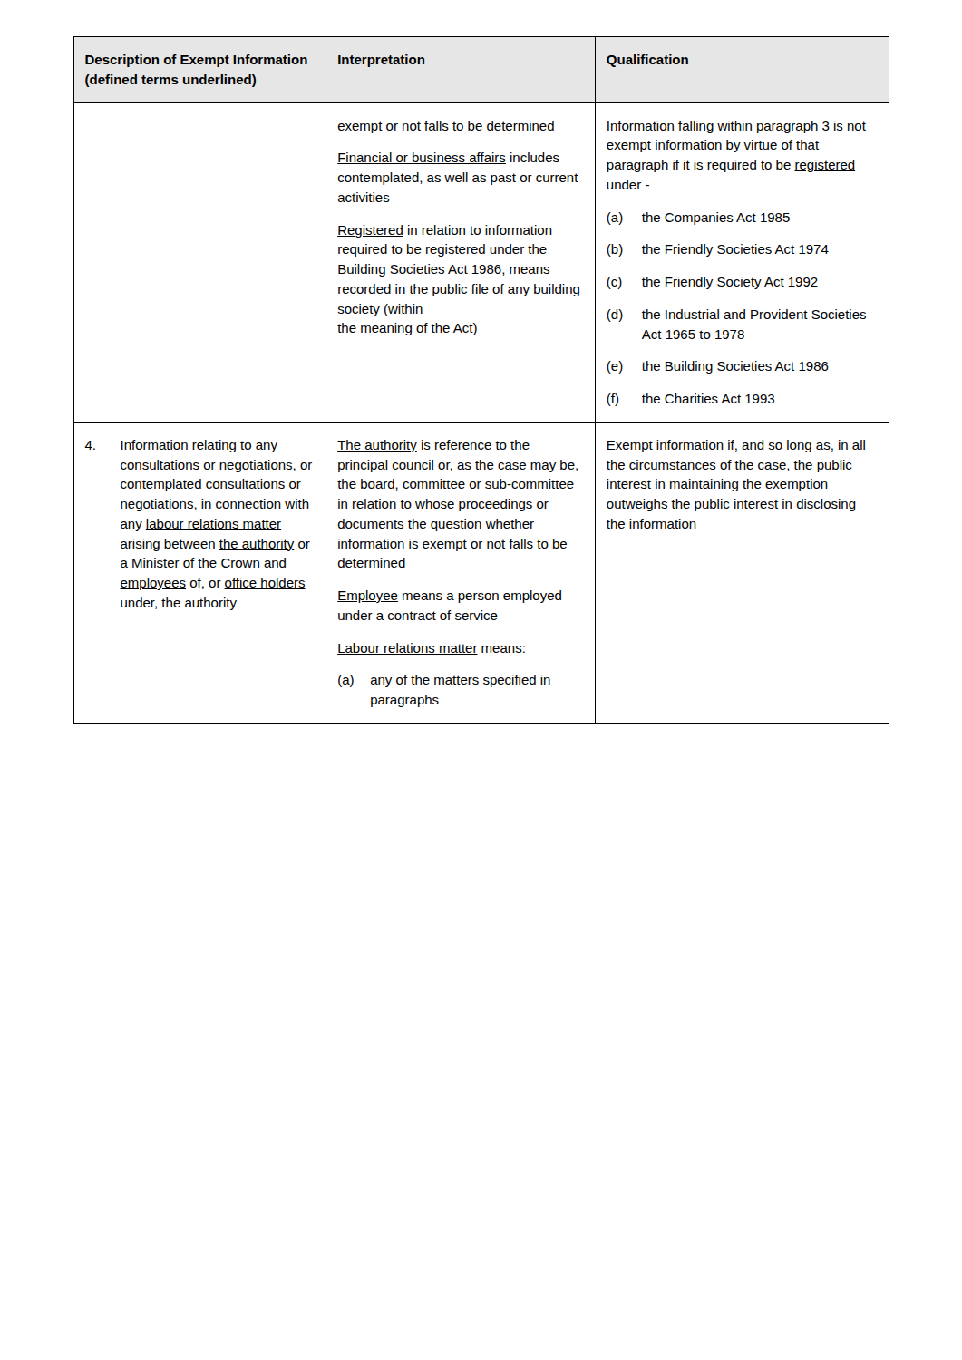| Description of Exempt Information (defined terms underlined) | Interpretation | Qualification |
| --- | --- | --- |
| | exempt or not falls to be determined Financial or business affairs includes contemplated, as well as past or current activities Registered in relation to information required to be registered under the Building Societies Act 1986, means recorded in the public file of any building society (within the meaning of the Act) | Information falling within paragraph 3 is not exempt information by virtue of that paragraph if it is required to be registered under - (a) the Companies Act 1985 (b) the Friendly Societies Act 1974 (c) the Friendly Society Act 1992 (d) the Industrial and Provident Societies Act 1965 to 1978 (e) the Building Societies Act 1986 (f) the Charities Act 1993 |
| 4. Information relating to any consultations or negotiations, or contemplated consultations or negotiations, in connection with any labour relations matter arising between the authority or a Minister of the Crown and employees of, or office holders under, the authority | The authority is reference to the principal council or, as the case may be, the board, committee or sub-committee in relation to whose proceedings or documents the question whether information is exempt or not falls to be determined Employee means a person employed under a contract of service Labour relations matter means: (a) any of the matters specified in paragraphs | Exempt information if, and so long as, in all the circumstances of the case, the public interest in maintaining the exemption outweighs the public interest in disclosing the information |